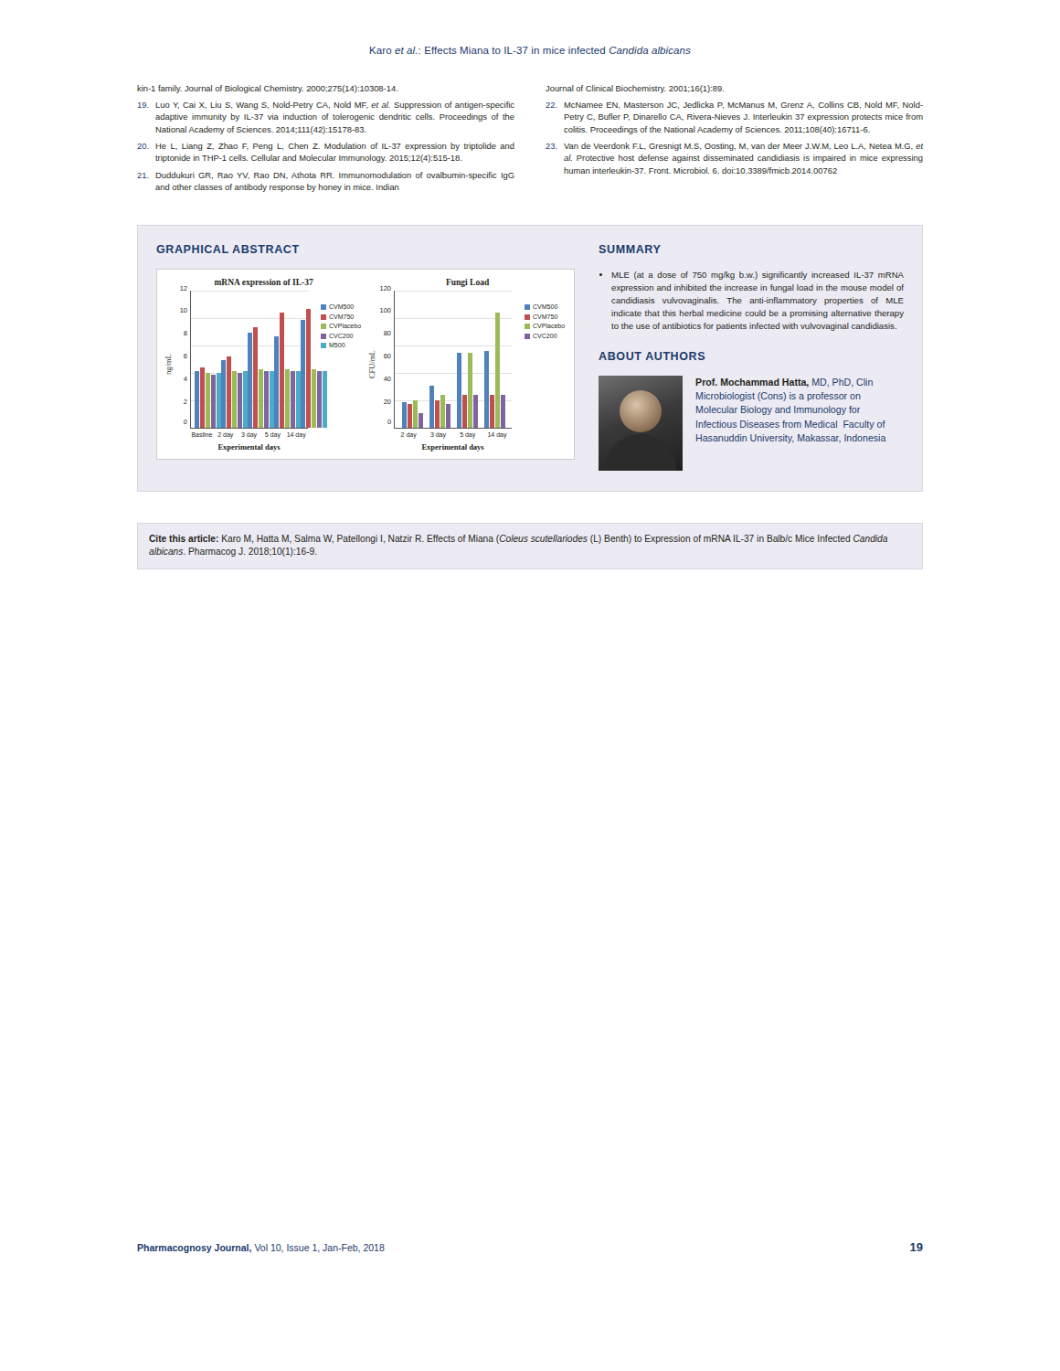Karo et al.: Effects Miana to IL-37 in mice infected Candida albicans
kin-1 family. Journal of Biological Chemistry. 2000;275(14):10308-14.
19. Luo Y, Cai X, Liu S, Wang S, Nold-Petry CA, Nold MF, et al. Suppression of antigen-specific adaptive immunity by IL-37 via induction of tolerogenic dendritic cells. Proceedings of the National Academy of Sciences. 2014;111(42):15178-83.
20. He L, Liang Z, Zhao F, Peng L, Chen Z. Modulation of IL-37 expression by triptolide and triptonide in THP-1 cells. Cellular and Molecular Immunology. 2015;12(4):515-18.
21. Duddukuri GR, Rao YV, Rao DN, Athota RR. Immunomodulation of ovalbumin-specific IgG and other classes of antibody response by honey in mice. Indian
Journal of Clinical Biochemistry. 2001;16(1):89.
22. McNamee EN, Masterson JC, Jedlicka P, McManus M, Grenz A, Collins CB, Nold MF, Nold-Petry C, Bufler P, Dinarello CA, Rivera-Nieves J. Interleukin 37 expression protects mice from colitis. Proceedings of the National Academy of Sciences. 2011;108(40):16711-6.
23. Van de Veerdonk F.L, Gresnigt M.S, Oosting, M, van der Meer J.W.M, Leo L.A, Netea M.G, et al. Protective host defense against disseminated candidiasis is impaired in mice expressing human interleukin-37. Front. Microbiol. 6. doi:10.3389/fmicb.2014.00762
GRAPHICAL ABSTRACT
mRNA expression of IL-37
ng/mL
12 10 8 6 4 2 0
Basline 2 day 3 day 5 day 14 day
Experimental days
CVM500
CVM750
CVPlacebo
CVC200
M500
Fungi Load
CFU/mL
120 100 80 60 40 20 0
2 day 3 day 5 day 14 day
Experimental days
CVM500
CVM750
CVPlacebo
CVC200
SUMMARY
MLE (at a dose of 750 mg/kg b.w.) significantly increased IL-37 mRNA expression and inhibited the increase in fungal load in the mouse model of candidiasis vulvovaginalis. The anti-inflammatory properties of MLE indicate that this herbal medicine could be a promising alternative therapy to the use of antibiotics for patients infected with vulvovaginal candidiasis.
ABOUT AUTHORS
Prof. Mochammad Hatta, MD, PhD, Clin Microbiologist (Cons) is a professor on Molecular Biology and Immunology for Infectious Diseases from Medical Faculty of Hasanuddin University, Makassar, Indonesia
Cite this article: Karo M, Hatta M, Salma W, Patellongi I, Natzir R. Effects of Miana (Coleus scutellariodes (L) Benth) to Expression of mRNA IL-37 in Balb/c Mice Infected Candida albicans. Pharmacog J. 2018;10(1):16-9.
Pharmacognosy Journal, Vol 10, Issue 1, Jan-Feb, 2018
19